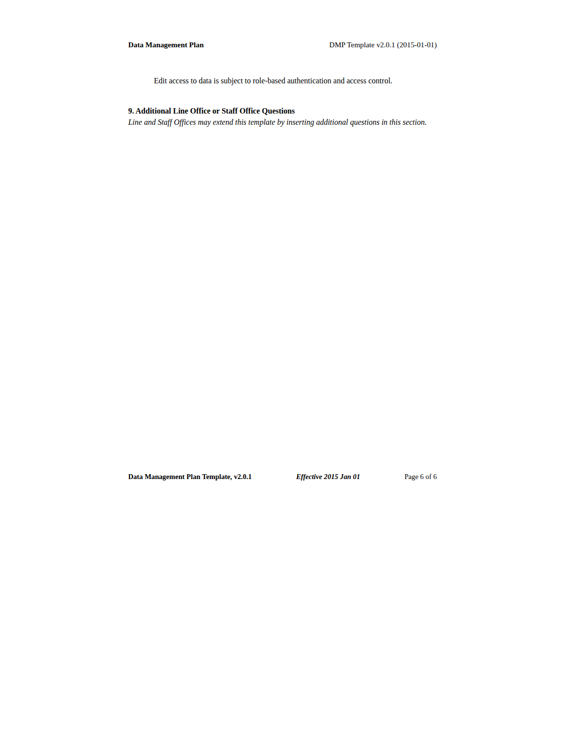Data Management Plan DMP Template v2.0.1 (2015-01-01)
Edit access to data is subject to role-based authentication and access control.
9. Additional Line Office or Staff Office Questions
Line and Staff Offices may extend this template by inserting additional questions in this section.
Data Management Plan Template, v2.0.1 Effective 2015 Jan 01 Page 6 of 6